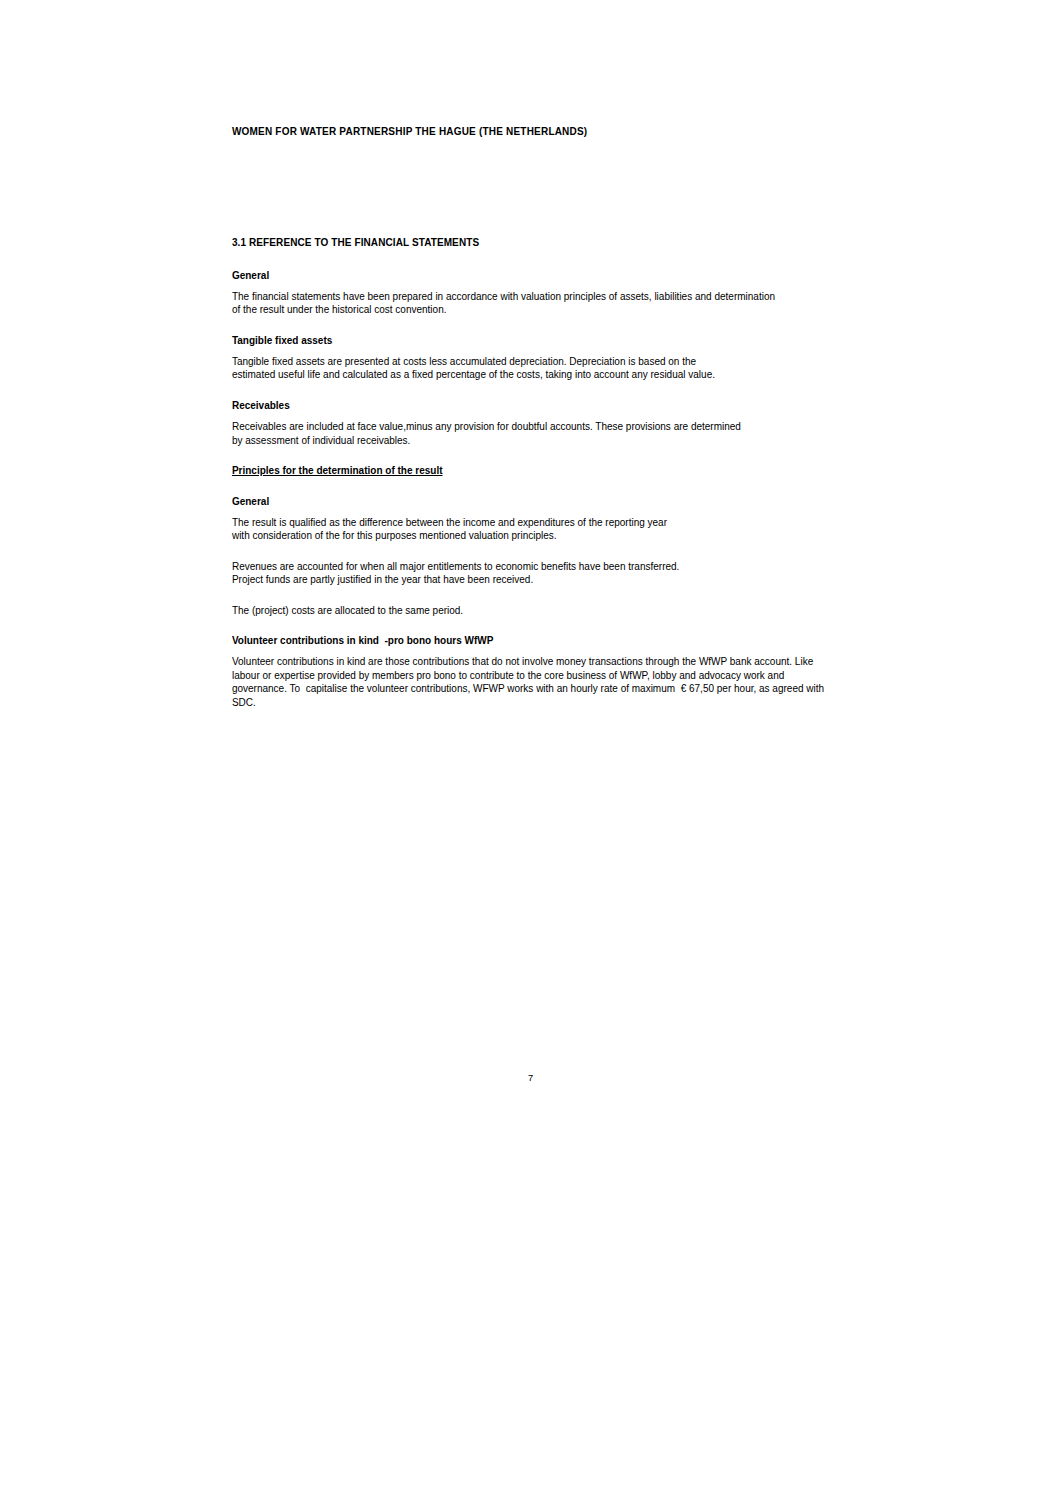WOMEN FOR WATER PARTNERSHIP THE HAGUE (THE NETHERLANDS)
3.1 REFERENCE TO THE FINANCIAL STATEMENTS
General
The financial statements have been prepared in accordance with valuation principles of assets, liabilities and determination
of the result under the historical cost convention.
Tangible fixed assets
Tangible fixed assets are presented at costs less accumulated depreciation. Depreciation is based on the
estimated useful life and calculated as a fixed percentage of the costs, taking into account any residual value.
Receivables
Receivables are included at face value,minus any provision for doubtful accounts. These provisions are determined
by assessment of individual receivables.
Principles for the determination of the result
General
The result is qualified as the difference between the income and expenditures of the reporting year
with consideration of the for this purposes mentioned valuation principles.
Revenues are accounted for when all major entitlements to economic benefits have been transferred.
Project funds are partly justified in the year that have been received.
The (project) costs are allocated to the same period.
Volunteer contributions in kind -pro bono hours WfWP
Volunteer contributions in kind are those contributions that do not involve money transactions through the WfWP bank account. Like labour or expertise provided by members pro bono to contribute to the core business of WfWP, lobby and advocacy work and governance. To capitalise the volunteer contributions, WFWP works with an hourly rate of maximum € 67,50 per hour, as agreed with SDC.
7